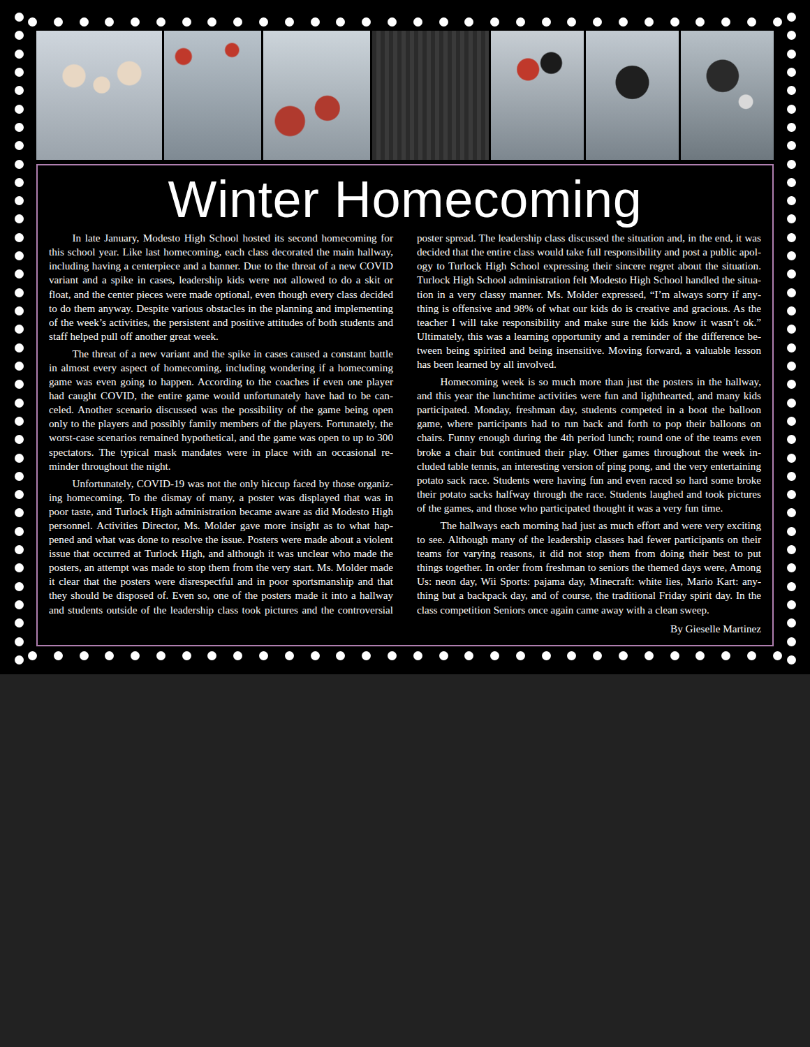Winter Homecoming
In late January, Modesto High School hosted its second homecoming for this school year. Like last homecoming, each class decorated the main hallway, including having a centerpiece and a banner. Due to the threat of a new COVID variant and a spike in cases, leadership kids were not allowed to do a skit or float, and the center pieces were made optional, even though every class decided to do them anyway. Despite various obstacles in the planning and implementing of the week’s activities, the persistent and positive attitudes of both students and staff helped pull off another great week.
The threat of a new variant and the spike in cases caused a constant battle in almost every aspect of homecoming, including wondering if a homecoming game was even going to happen. According to the coaches if even one player had caught COVID, the entire game would unfortunately have had to be canceled. Another scenario discussed was the possibility of the game being open only to the players and possibly family members of the players. Fortunately, the worst-case scenarios remained hypothetical, and the game was open to up to 300 spectators. The typical mask mandates were in place with an occasional reminder throughout the night.
Unfortunately, COVID-19 was not the only hiccup faced by those organizing homecoming. To the dismay of many, a poster was displayed that was in poor taste, and Turlock High administration became aware as did Modesto High personnel. Activities Director, Ms. Molder gave more insight as to what happened and what was done to resolve the issue. Posters were made about a violent issue that occurred at Turlock High, and although it was unclear who made the posters, an attempt was made to stop them from the very start. Ms. Molder made it clear that the posters were disrespectful and in poor sportsmanship and that they should be disposed of. Even so, one of the posters made it into a hallway and students outside of the leadership class took pictures and the controversial poster spread. The leadership class discussed the situation and, in the end, it was decided that the entire class would take full responsibility and post a public apology to Turlock High School expressing their sincere regret about the situation. Turlock High School administration felt Modesto High School handled the situation in a very classy manner. Ms. Molder expressed, “I’m always sorry if anything is offensive and 98% of what our kids do is creative and gracious. As the teacher I will take responsibility and make sure the kids know it wasn’t ok.” Ultimately, this was a learning opportunity and a reminder of the difference between being spirited and being insensitive. Moving forward, a valuable lesson has been learned by all involved.
Homecoming week is so much more than just the posters in the hallway, and this year the lunchtime activities were fun and lighthearted, and many kids participated. Monday, freshman day, students competed in a boot the balloon game, where participants had to run back and forth to pop their balloons on chairs. Funny enough during the 4th period lunch; round one of the teams even broke a chair but continued their play. Other games throughout the week included table tennis, an interesting version of ping pong, and the very entertaining potato sack race. Students were having fun and even raced so hard some broke their potato sacks halfway through the race. Students laughed and took pictures of the games, and those who participated thought it was a very fun time.
The hallways each morning had just as much effort and were very exciting to see. Although many of the leadership classes had fewer participants on their teams for varying reasons, it did not stop them from doing their best to put things together. In order from freshman to seniors the themed days were, Among Us: neon day, Wii Sports: pajama day, Minecraft: white lies, Mario Kart: anything but a backpack day, and of course, the traditional Friday spirit day. In the class competition Seniors once again came away with a clean sweep.
By Gieselle Martinez